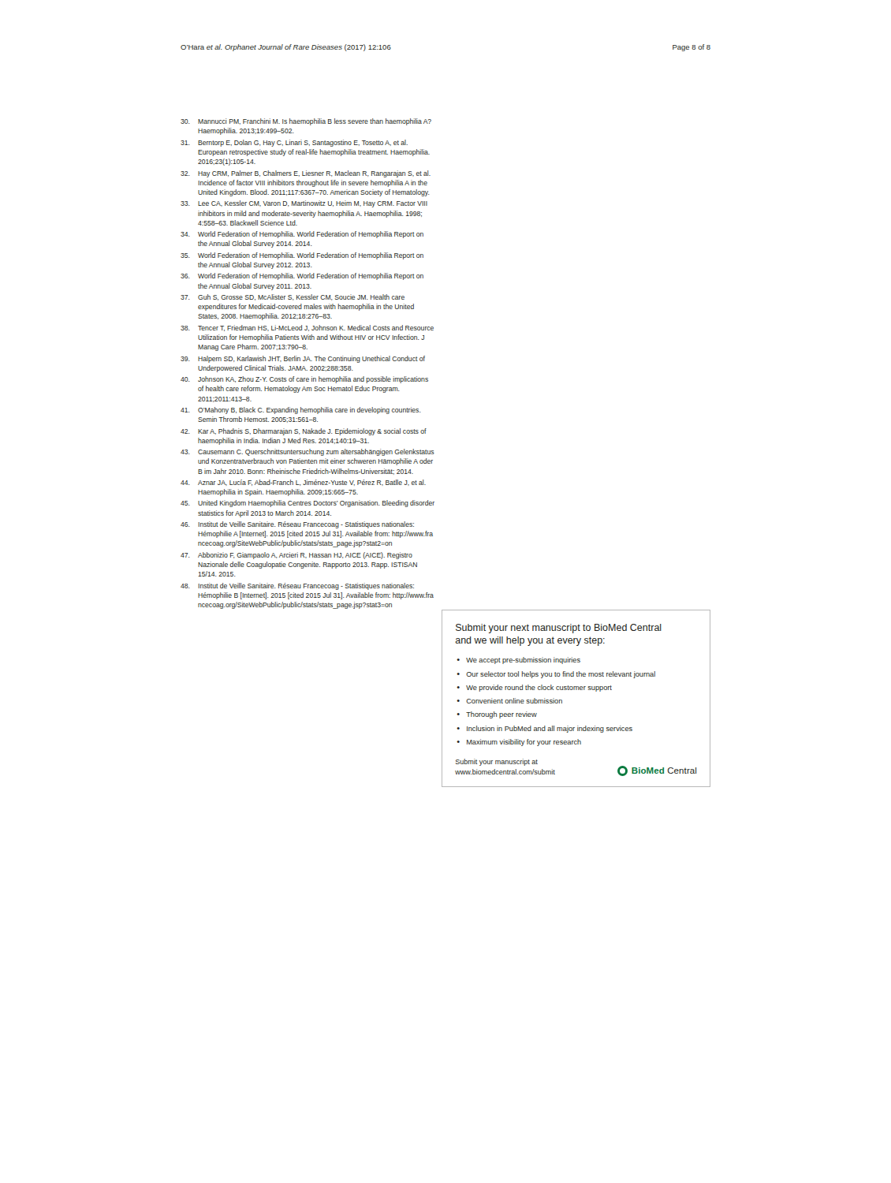O’Hara et al. Orphanet Journal of Rare Diseases (2017) 12:106
Page 8 of 8
30. Mannucci PM, Franchini M. Is haemophilia B less severe than haemophilia A? Haemophilia. 2013;19:499–502.
31. Berntorp E, Dolan G, Hay C, Linari S, Santagostino E, Tosetto A, et al. European retrospective study of real-life haemophilia treatment. Haemophilia. 2016;23(1):105-14.
32. Hay CRM, Palmer B, Chalmers E, Liesner R, Maclean R, Rangarajan S, et al. Incidence of factor VIII inhibitors throughout life in severe hemophilia A in the United Kingdom. Blood. 2011;117:6367–70. American Society of Hematology.
33. Lee CA, Kessler CM, Varon D, Martinowitz U, Heim M, Hay CRM. Factor VIII inhibitors in mild and moderate-severity haemophilia A. Haemophilia. 1998; 4:558–63. Blackwell Science Ltd.
34. World Federation of Hemophilia. World Federation of Hemophilia Report on the Annual Global Survey 2014. 2014.
35. World Federation of Hemophilia. World Federation of Hemophilia Report on the Annual Global Survey 2012. 2013.
36. World Federation of Hemophilia. World Federation of Hemophilia Report on the Annual Global Survey 2011. 2013.
37. Guh S, Grosse SD, McAlister S, Kessler CM, Soucie JM. Health care expenditures for Medicaid-covered males with haemophilia in the United States, 2008. Haemophilia. 2012;18:276–83.
38. Tencer T, Friedman HS, Li-McLeod J, Johnson K. Medical Costs and Resource Utilization for Hemophilia Patients With and Without HIV or HCV Infection. J Manag Care Pharm. 2007;13:790–8.
39. Halpern SD, Karlawish JHT, Berlin JA. The Continuing Unethical Conduct of Underpowered Clinical Trials. JAMA. 2002;288:358.
40. Johnson KA, Zhou Z-Y. Costs of care in hemophilia and possible implications of health care reform. Hematology Am Soc Hematol Educ Program. 2011;2011:413–8.
41. O’Mahony B, Black C. Expanding hemophilia care in developing countries. Semin Thromb Hemost. 2005;31:561–8.
42. Kar A, Phadnis S, Dharmarajan S, Nakade J. Epidemiology & social costs of haemophilia in India. Indian J Med Res. 2014;140:19–31.
43. Causemann C. Querschnittsuntersuchung zum altersabhängigen Gelenkstatus und Konzentratverbrauch von Patienten mit einer schweren Hämophilie A oder B im Jahr 2010. Bonn: Rheinische Friedrich-Wilhelms-Universität; 2014.
44. Aznar JA, Lucía F, Abad-Franch L, Jiménez-Yuste V, Pérez R, Batlle J, et al. Haemophilia in Spain. Haemophilia. 2009;15:665–75.
45. United Kingdom Haemophilia Centres Doctors’ Organisation. Bleeding disorder statistics for April 2013 to March 2014. 2014.
46. Institut de Veille Sanitaire. Réseau Francecoag - Statistiques nationales: Hémophilie A [Internet]. 2015 [cited 2015 Jul 31]. Available from: http://www.francecoag.org/SiteWebPublic/public/stats/stats_page.jsp?stat2=on
47. Abbonizio F, Giampaolo A, Arcieri R, Hassan HJ, AICE (AICE). Registro Nazionale delle Coagulopatie Congenite. Rapporto 2013. Rapp. ISTISAN 15/14. 2015.
48. Institut de Veille Sanitaire. Réseau Francecoag - Statistiques nationales: Hémophilie B [Internet]. 2015 [cited 2015 Jul 31]. Available from: http://www.francecoag.org/SiteWebPublic/public/stats/stats_page.jsp?stat3=on
Submit your next manuscript to BioMed Central
and we will help you at every step:
We accept pre-submission inquiries
Our selector tool helps you to find the most relevant journal
We provide round the clock customer support
Convenient online submission
Thorough peer review
Inclusion in PubMed and all major indexing services
Maximum visibility for your research
Submit your manuscript at
www.biomedcentral.com/submit
Bio Med Central